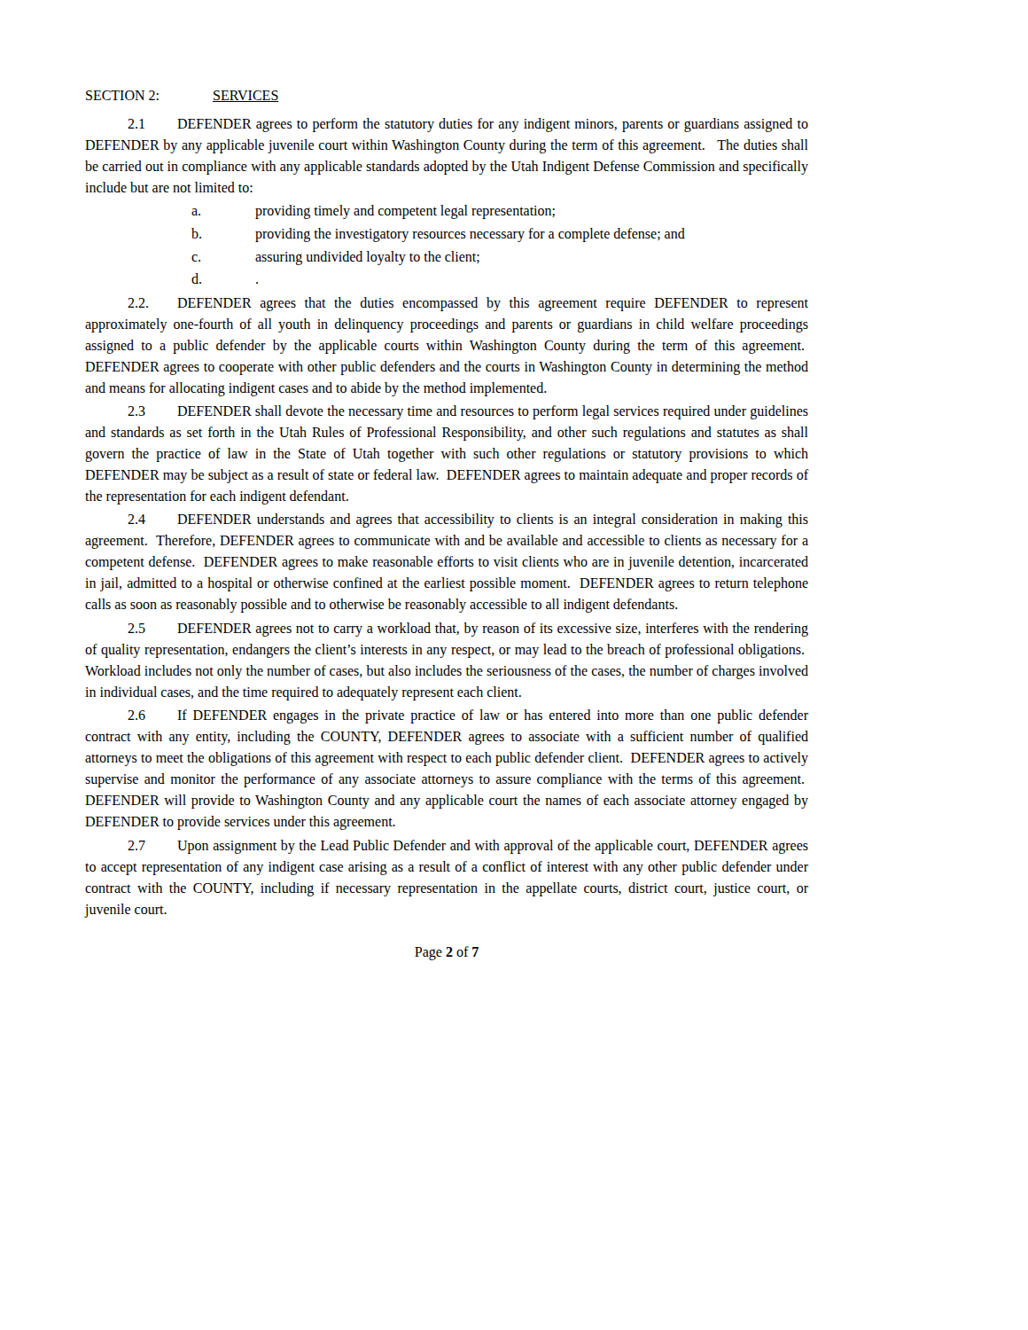SECTION 2: SERVICES
2.1 DEFENDER agrees to perform the statutory duties for any indigent minors, parents or guardians assigned to DEFENDER by any applicable juvenile court within Washington County during the term of this agreement. The duties shall be carried out in compliance with any applicable standards adopted by the Utah Indigent Defense Commission and specifically include but are not limited to:
a. providing timely and competent legal representation;
b. providing the investigatory resources necessary for a complete defense; and
c. assuring undivided loyalty to the client;
d..
2.2. DEFENDER agrees that the duties encompassed by this agreement require DEFENDER to represent approximately one-fourth of all youth in delinquency proceedings and parents or guardians in child welfare proceedings assigned to a public defender by the applicable courts within Washington County during the term of this agreement. DEFENDER agrees to cooperate with other public defenders and the courts in Washington County in determining the method and means for allocating indigent cases and to abide by the method implemented.
2.3 DEFENDER shall devote the necessary time and resources to perform legal services required under guidelines and standards as set forth in the Utah Rules of Professional Responsibility, and other such regulations and statutes as shall govern the practice of law in the State of Utah together with such other regulations or statutory provisions to which DEFENDER may be subject as a result of state or federal law. DEFENDER agrees to maintain adequate and proper records of the representation for each indigent defendant.
2.4 DEFENDER understands and agrees that accessibility to clients is an integral consideration in making this agreement. Therefore, DEFENDER agrees to communicate with and be available and accessible to clients as necessary for a competent defense. DEFENDER agrees to make reasonable efforts to visit clients who are in juvenile detention, incarcerated in jail, admitted to a hospital or otherwise confined at the earliest possible moment. DEFENDER agrees to return telephone calls as soon as reasonably possible and to otherwise be reasonably accessible to all indigent defendants.
2.5 DEFENDER agrees not to carry a workload that, by reason of its excessive size, interferes with the rendering of quality representation, endangers the client’s interests in any respect, or may lead to the breach of professional obligations. Workload includes not only the number of cases, but also includes the seriousness of the cases, the number of charges involved in individual cases, and the time required to adequately represent each client.
2.6 If DEFENDER engages in the private practice of law or has entered into more than one public defender contract with any entity, including the COUNTY, DEFENDER agrees to associate with a sufficient number of qualified attorneys to meet the obligations of this agreement with respect to each public defender client. DEFENDER agrees to actively supervise and monitor the performance of any associate attorneys to assure compliance with the terms of this agreement. DEFENDER will provide to Washington County and any applicable court the names of each associate attorney engaged by DEFENDER to provide services under this agreement.
2.7 Upon assignment by the Lead Public Defender and with approval of the applicable court, DEFENDER agrees to accept representation of any indigent case arising as a result of a conflict of interest with any other public defender under contract with the COUNTY, including if necessary representation in the appellate courts, district court, justice court, or juvenile court.
Page 2 of 7